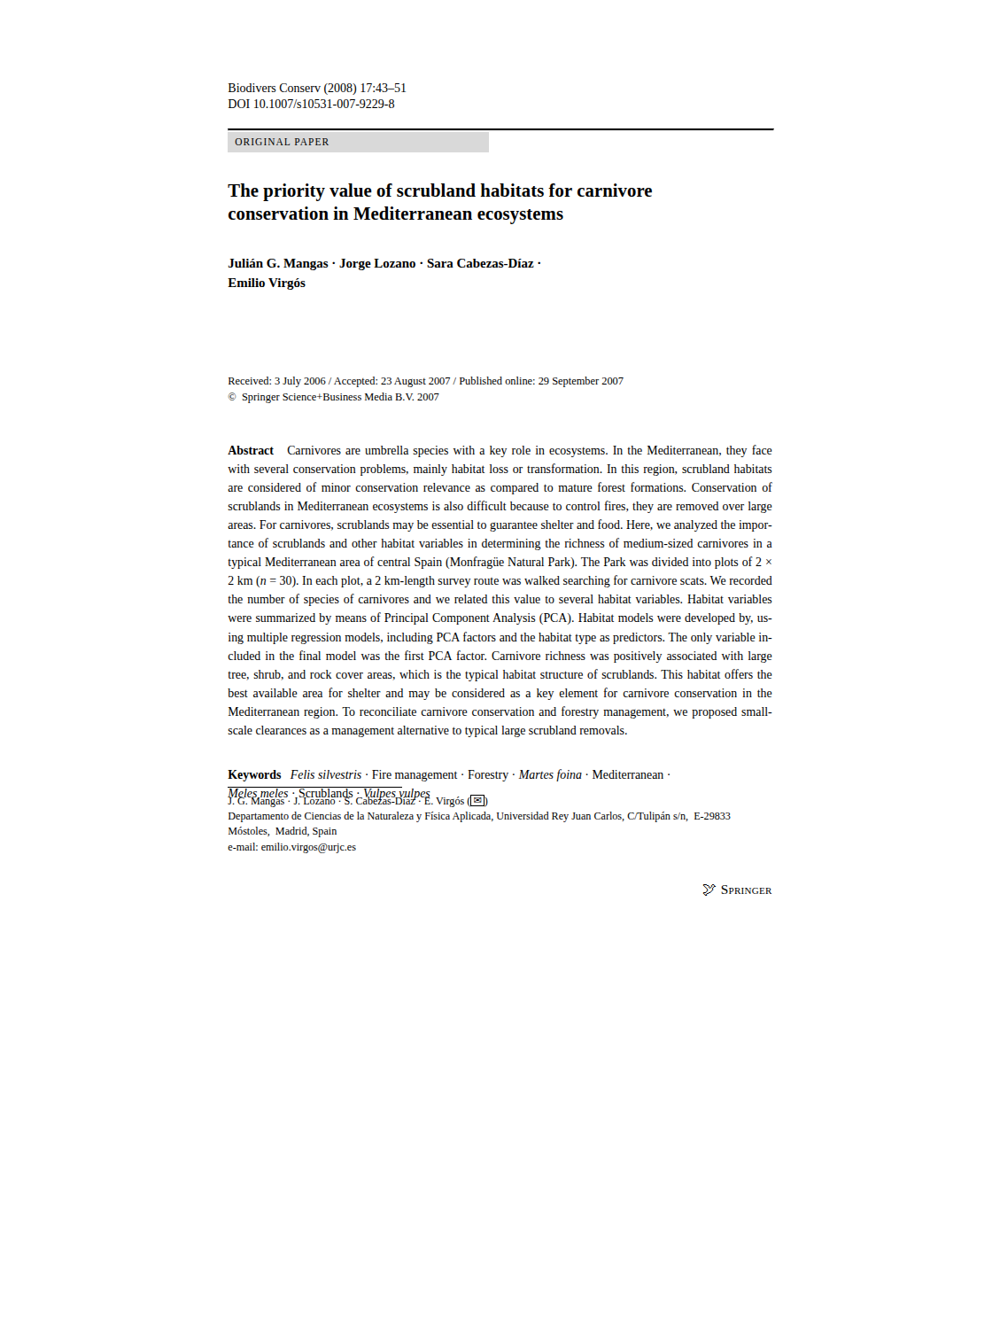Biodivers Conserv (2008) 17:43–51
DOI 10.1007/s10531-007-9229-8
ORIGINAL PAPER
The priority value of scrubland habitats for carnivore
conservation in Mediterranean ecosystems
Julián G. Mangas · Jorge Lozano · Sara Cabezas-Díaz ·
Emilio Virgós
Received: 3 July 2006 / Accepted: 23 August 2007 / Published online: 29 September 2007
© Springer Science+Business Media B.V. 2007
Abstract Carnivores are umbrella species with a key role in ecosystems. In the Mediterranean, they face with several conservation problems, mainly habitat loss or transformation. In this region, scrubland habitats are considered of minor conservation relevance as compared to mature forest formations. Conservation of scrublands in Mediterranean ecosystems is also difficult because to control fires, they are removed over large areas. For carnivores, scrublands may be essential to guarantee shelter and food. Here, we analyzed the importance of scrublands and other habitat variables in determining the richness of medium-sized carnivores in a typical Mediterranean area of central Spain (Monfragüe Natural Park). The Park was divided into plots of 2 × 2 km (n = 30). In each plot, a 2 km-length survey route was walked searching for carnivore scats. We recorded the number of species of carnivores and we related this value to several habitat variables. Habitat variables were summarized by means of Principal Component Analysis (PCA). Habitat models were developed by, using multiple regression models, including PCA factors and the habitat type as predictors. The only variable included in the final model was the first PCA factor. Carnivore richness was positively associated with large tree, shrub, and rock cover areas, which is the typical habitat structure of scrublands. This habitat offers the best available area for shelter and may be considered as a key element for carnivore conservation in the Mediterranean region. To reconciliate carnivore conservation and forestry management, we proposed small-scale clearances as a management alternative to typical large scrubland removals.
Keywords Felis silvestris · Fire management · Forestry · Martes foina · Mediterranean ·
Meles meles · Scrublands · Vulpes vulpes
J. G. Mangas · J. Lozano · S. Cabezas-Díaz · E. Virgós (✉)
Departamento de Ciencias de la Naturaleza y Física Aplicada, Universidad Rey Juan Carlos, C/Tulipán s/n, E-29833 Móstoles, Madrid, Spain
e-mail: emilio.virgos@urjc.es
🕊Springer